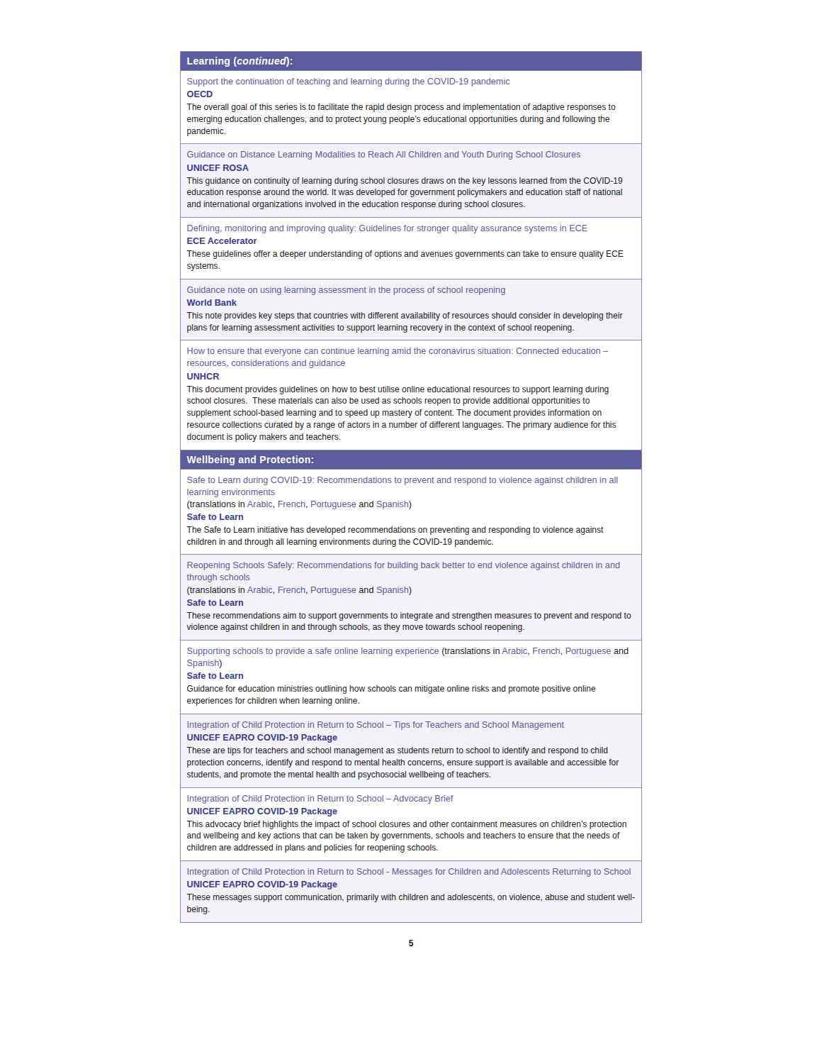| Learning ( continued ): |
| Support the continuation of teaching and learning during the COVID-19 pandemic OECD The overall goal of this series is to facilitate the rapid design process and implementation of adaptive responses to emerging education challenges, and to protect young people’s educational opportunities during and following the pandemic. |
| Guidance on Distance Learning Modalities to Reach All Children and Youth During School Closures UNICEF ROSA This guidance on continuity of learning during school closures draws on the key lessons learned from the COVID-19 education response around the world. It was developed for government policymakers and education staff of national and international organizations involved in the education response during school closures. |
| Defining, monitoring and improving quality: Guidelines for stronger quality assurance systems in ECE ECE Accelerator These guidelines offer a deeper understanding of options and avenues governments can take to ensure quality ECE systems. |
| Guidance note on using learning assessment in the process of school reopening World Bank This note provides key steps that countries with different availability of resources should consider in developing their plans for learning assessment activities to support learning recovery in the context of school reopening. |
| How to ensure that everyone can continue learning amid the coronavirus situation: Connected education – resources, considerations and guidance UNHCR This document provides guidelines on how to best utilise online educational resources to support learning during school closures. These materials can also be used as schools reopen to provide additional opportunities to supplement school-based learning and to speed up mastery of content. The document provides information on resource collections curated by a range of actors in a number of different languages. The primary audience for this document is policy makers and teachers. |
| Wellbeing and Protection: |
| Safe to Learn during COVID-19: Recommendations to prevent and respond to violence against children in all learning environments (translations in Arabic , French , Portuguese and Spanish ) Safe to Learn The Safe to Learn initiative has developed recommendations on preventing and responding to violence against children in and through all learning environments during the COVID-19 pandemic. |
| Reopening Schools Safely: Recommendations for building back better to end violence against children in and through schools (translations in Arabic , French , Portuguese and Spanish ) Safe to Learn These recommendations aim to support governments to integrate and strengthen measures to prevent and respond to violence against children in and through schools, as they move towards school reopening. |
| Supporting schools to provide a safe online learning experience (translations in Arabic , French , Portuguese and Spanish ) Safe to Learn Guidance for education ministries outlining how schools can mitigate online risks and promote positive online experiences for children when learning online. |
| Integration of Child Protection in Return to School – Tips for Teachers and School Management UNICEF EAPRO COVID-19 Package These are tips for teachers and school management as students return to school to identify and respond to child protection concerns, identify and respond to mental health concerns, ensure support is available and accessible for students, and promote the mental health and psychosocial wellbeing of teachers. |
| Integration of Child Protection in Return to School – Advocacy Brief UNICEF EAPRO COVID-19 Package This advocacy brief highlights the impact of school closures and other containment measures on children’s protection and wellbeing and key actions that can be taken by governments, schools and teachers to ensure that the needs of children are addressed in plans and policies for reopening schools. |
| Integration of Child Protection in Return to School - Messages for Children and Adolescents Returning to School UNICEF EAPRO COVID-19 Package These messages support communication, primarily with children and adolescents, on violence, abuse and student well-being. |
5